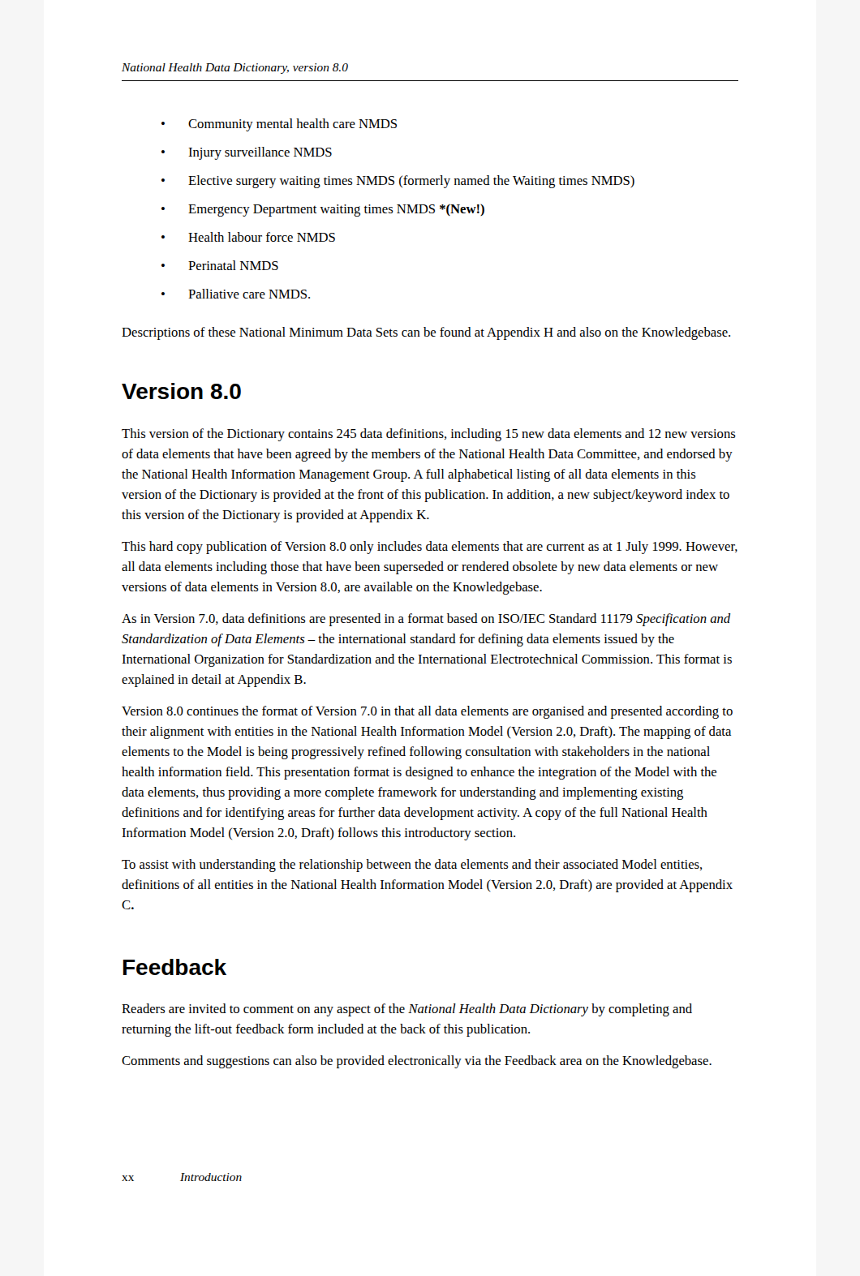National Health Data Dictionary, version 8.0
Community mental health care NMDS
Injury surveillance NMDS
Elective surgery waiting times NMDS (formerly named the Waiting times NMDS)
Emergency Department waiting times NMDS *(New!)
Health labour force NMDS
Perinatal NMDS
Palliative care NMDS.
Descriptions of these National Minimum Data Sets can be found at Appendix H and also on the Knowledgebase.
Version 8.0
This version of the Dictionary contains 245 data definitions, including 15 new data elements and 12 new versions of data elements that have been agreed by the members of the National Health Data Committee, and endorsed by the National Health Information Management Group. A full alphabetical listing of all data elements in this version of the Dictionary is provided at the front of this publication. In addition, a new subject/keyword index to this version of the Dictionary is provided at Appendix K.
This hard copy publication of Version 8.0 only includes data elements that are current as at 1 July 1999. However, all data elements including those that have been superseded or rendered obsolete by new data elements or new versions of data elements in Version 8.0, are available on the Knowledgebase.
As in Version 7.0, data definitions are presented in a format based on ISO/IEC Standard 11179 Specification and Standardization of Data Elements – the international standard for defining data elements issued by the International Organization for Standardization and the International Electrotechnical Commission. This format is explained in detail at Appendix B.
Version 8.0 continues the format of Version 7.0 in that all data elements are organised and presented according to their alignment with entities in the National Health Information Model (Version 2.0, Draft). The mapping of data elements to the Model is being progressively refined following consultation with stakeholders in the national health information field. This presentation format is designed to enhance the integration of the Model with the data elements, thus providing a more complete framework for understanding and implementing existing definitions and for identifying areas for further data development activity. A copy of the full National Health Information Model (Version 2.0, Draft) follows this introductory section.
To assist with understanding the relationship between the data elements and their associated Model entities, definitions of all entities in the National Health Information Model (Version 2.0, Draft) are provided at Appendix C.
Feedback
Readers are invited to comment on any aspect of the National Health Data Dictionary by completing and returning the lift-out feedback form included at the back of this publication.
Comments and suggestions can also be provided electronically via the Feedback area on the Knowledgebase.
xx Introduction